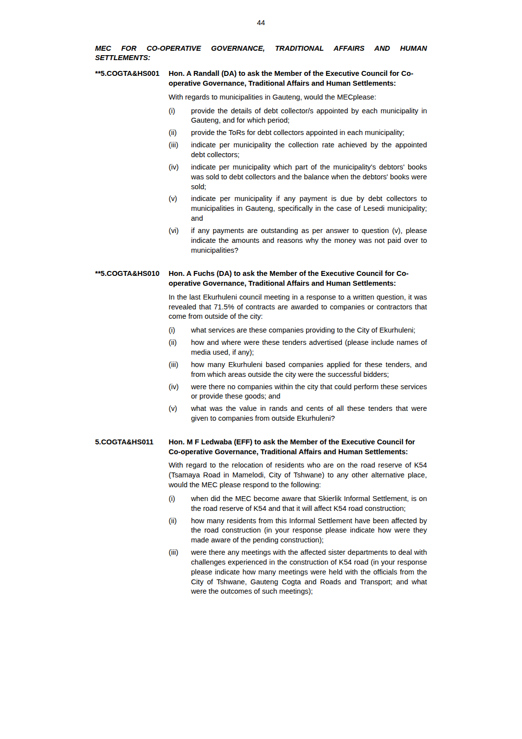44
MEC for Co-operative Governance, Traditional Affairs and Human Settlements:
**5.COGTA&HS001
Hon. A Randall (DA) to ask the Member of the Executive Council for Co-operative Governance, Traditional Affairs and Human Settlements:
With regards to municipalities in Gauteng, would the MECplease:
(i) provide the details of debt collector/s appointed by each municipality in Gauteng, and for which period;
(ii) provide the ToRs for debt collectors appointed in each municipality;
(iii) indicate per municipality the collection rate achieved by the appointed debt collectors;
(iv) indicate per municipality which part of the municipality's debtors' books was sold to debt collectors and the balance when the debtors' books were sold;
(v) indicate per municipality if any payment is due by debt collectors to municipalities in Gauteng, specifically in the case of Lesedi municipality; and
(vi) if any payments are outstanding as per answer to question (v), please indicate the amounts and reasons why the money was not paid over to municipalities?
**5.COGTA&HS010
Hon. A Fuchs (DA) to ask the Member of the Executive Council for Co-operative Governance, Traditional Affairs and Human Settlements:
In the last Ekurhuleni council meeting in a response to a written question, it was revealed that 71.5% of contracts are awarded to companies or contractors that come from outside of the city:
(i) what services are these companies providing to the City of Ekurhuleni;
(ii) how and where were these tenders advertised (please include names of media used, if any);
(iii) how many Ekurhuleni based companies applied for these tenders, and from which areas outside the city were the successful bidders;
(iv) were there no companies within the city that could perform these services or provide these goods; and
(v) what was the value in rands and cents of all these tenders that were given to companies from outside Ekurhuleni?
5.COGTA&HS011
Hon. M F Ledwaba (EFF) to ask the Member of the Executive Council for Co-operative Governance, Traditional Affairs and Human Settlements:
With regard to the relocation of residents who are on the road reserve of K54 (Tsamaya Road in Mamelodi, City of Tshwane) to any other alternative place, would the MEC please respond to the following:
(i) when did the MEC become aware that Skierlik Informal Settlement, is on the road reserve of K54 and that it will affect K54 road construction;
(ii) how many residents from this Informal Settlement have been affected by the road construction (in your response please indicate how were they made aware of the pending construction);
(iii) were there any meetings with the affected sister departments to deal with challenges experienced in the construction of K54 road (in your response please indicate how many meetings were held with the officials from the City of Tshwane, Gauteng Cogta and Roads and Transport; and what were the outcomes of such meetings);